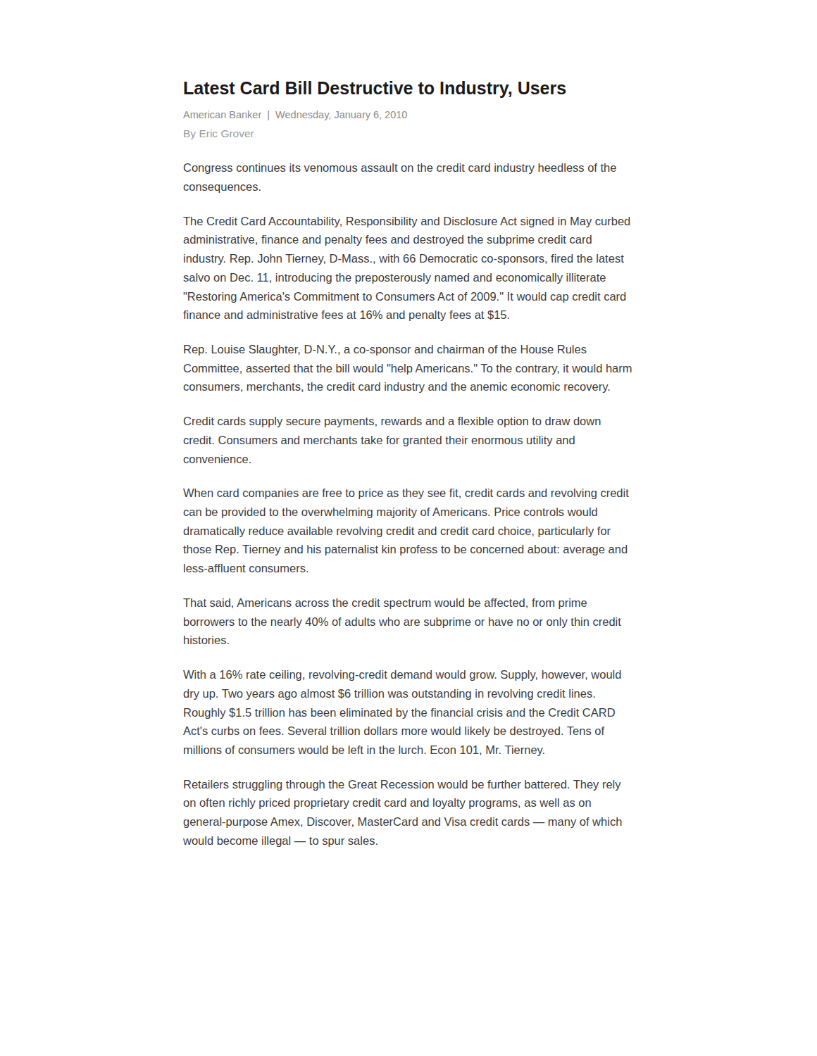Latest Card Bill Destructive to Industry, Users
American Banker | Wednesday, January 6, 2010
By Eric Grover
Congress continues its venomous assault on the credit card industry heedless of the consequences.
The Credit Card Accountability, Responsibility and Disclosure Act signed in May curbed administrative, finance and penalty fees and destroyed the subprime credit card industry. Rep. John Tierney, D-Mass., with 66 Democratic co-sponsors, fired the latest salvo on Dec. 11, introducing the preposterously named and economically illiterate "Restoring America's Commitment to Consumers Act of 2009." It would cap credit card finance and administrative fees at 16% and penalty fees at $15.
Rep. Louise Slaughter, D-N.Y., a co-sponsor and chairman of the House Rules Committee, asserted that the bill would "help Americans." To the contrary, it would harm consumers, merchants, the credit card industry and the anemic economic recovery.
Credit cards supply secure payments, rewards and a flexible option to draw down credit. Consumers and merchants take for granted their enormous utility and convenience.
When card companies are free to price as they see fit, credit cards and revolving credit can be provided to the overwhelming majority of Americans. Price controls would dramatically reduce available revolving credit and credit card choice, particularly for those Rep. Tierney and his paternalist kin profess to be concerned about: average and less-affluent consumers.
That said, Americans across the credit spectrum would be affected, from prime borrowers to the nearly 40% of adults who are subprime or have no or only thin credit histories.
With a 16% rate ceiling, revolving-credit demand would grow. Supply, however, would dry up. Two years ago almost $6 trillion was outstanding in revolving credit lines. Roughly $1.5 trillion has been eliminated by the financial crisis and the Credit CARD Act's curbs on fees. Several trillion dollars more would likely be destroyed. Tens of millions of consumers would be left in the lurch. Econ 101, Mr. Tierney.
Retailers struggling through the Great Recession would be further battered. They rely on often richly priced proprietary credit card and loyalty programs, as well as on general-purpose Amex, Discover, MasterCard and Visa credit cards — many of which would become illegal — to spur sales.